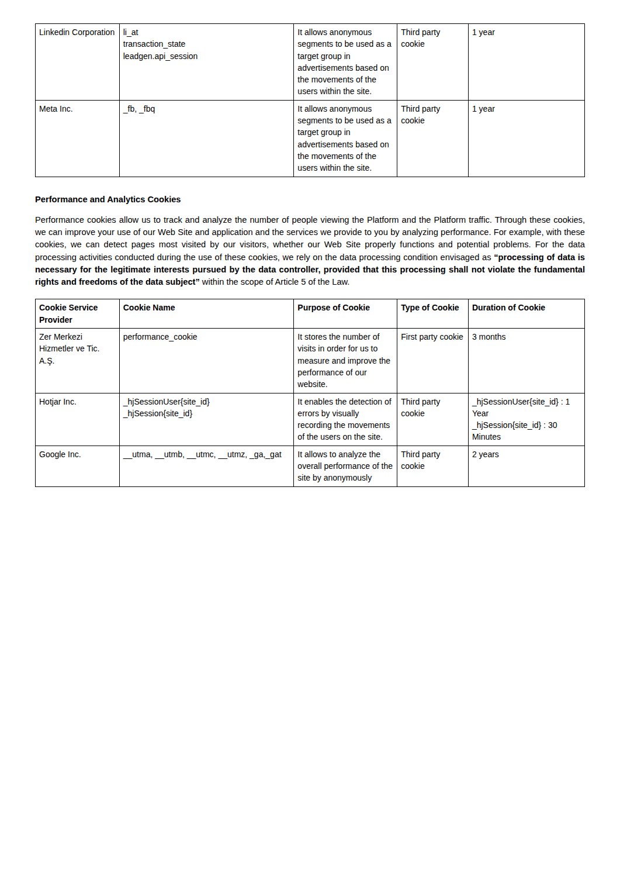| Linkedin Corporation | li_at transaction_state leadgen.api_session | It allows anonymous segments to be used as a target group in advertisements based on the movements of the users within the site. | Third party cookie | 1 year |
| Meta Inc. | _fb, _fbq | It allows anonymous segments to be used as a target group in advertisements based on the movements of the users within the site. | Third party cookie | 1 year |
Performance and Analytics Cookies
Performance cookies allow us to track and analyze the number of people viewing the Platform and the Platform traffic. Through these cookies, we can improve your use of our Web Site and application and the services we provide to you by analyzing performance. For example, with these cookies, we can detect pages most visited by our visitors, whether our Web Site properly functions and potential problems. For the data processing activities conducted during the use of these cookies, we rely on the data processing condition envisaged as “processing of data is necessary for the legitimate interests pursued by the data controller, provided that this processing shall not violate the fundamental rights and freedoms of the data subject” within the scope of Article 5 of the Law.
| Cookie Service Provider | Cookie Name | Purpose of Cookie | Type of Cookie | Duration of Cookie |
| --- | --- | --- | --- | --- |
| Zer Merkezi Hizmetler ve Tic. A.Ş. | performance_cookie | It stores the number of visits in order for us to measure and improve the performance of our website. | First party cookie | 3 months |
| Hotjar Inc. | _hjSessionUser{site_id} _hjSession{site_id} | It enables the detection of errors by visually recording the movements of the users on the site. | Third party cookie | _hjSessionUser{site_id} : 1 Year _hjSession{site_id} : 30 Minutes |
| Google Inc. | __utma, __utmb, __utmc, __utmz, _ga,_gat | It allows to analyze the overall performance of the site by anonymously | Third party cookie | 2 years |